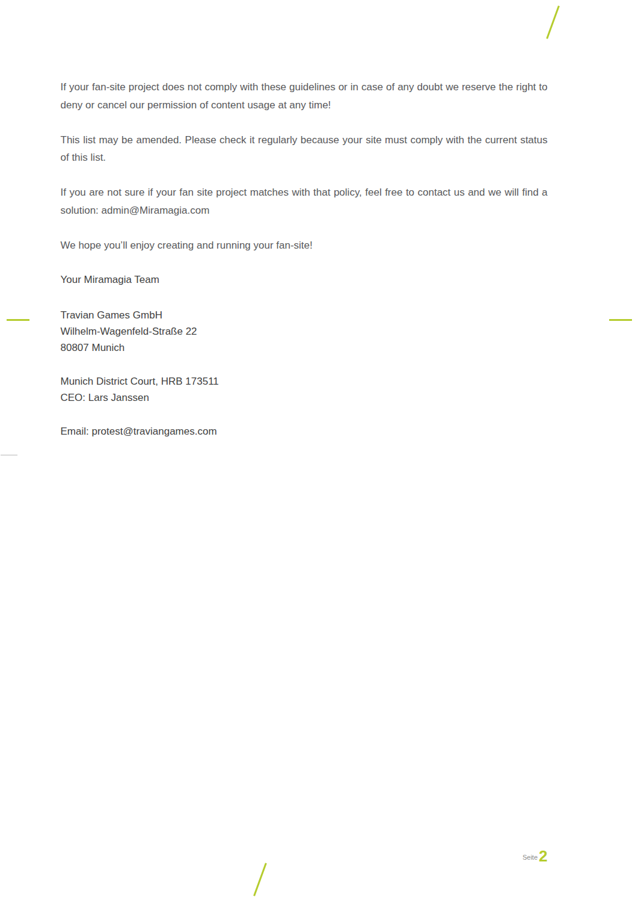If your fan-site project does not comply with these guidelines or in case of any doubt we reserve the right to deny or cancel our permission of content usage at any time!
This list may be amended. Please check it regularly because your site must comply with the current status of this list.
If you are not sure if your fan site project matches with that policy, feel free to contact us and we will find a solution: admin@Miramagia.com
We hope you’ll enjoy creating and running your fan-site!
Your Miramagia Team
Travian Games GmbH
Wilhelm-Wagenfeld-Straße 22
80807 Munich
Munich District Court, HRB 173511
CEO: Lars Janssen
Email: protest@traviangames.com
Seite2